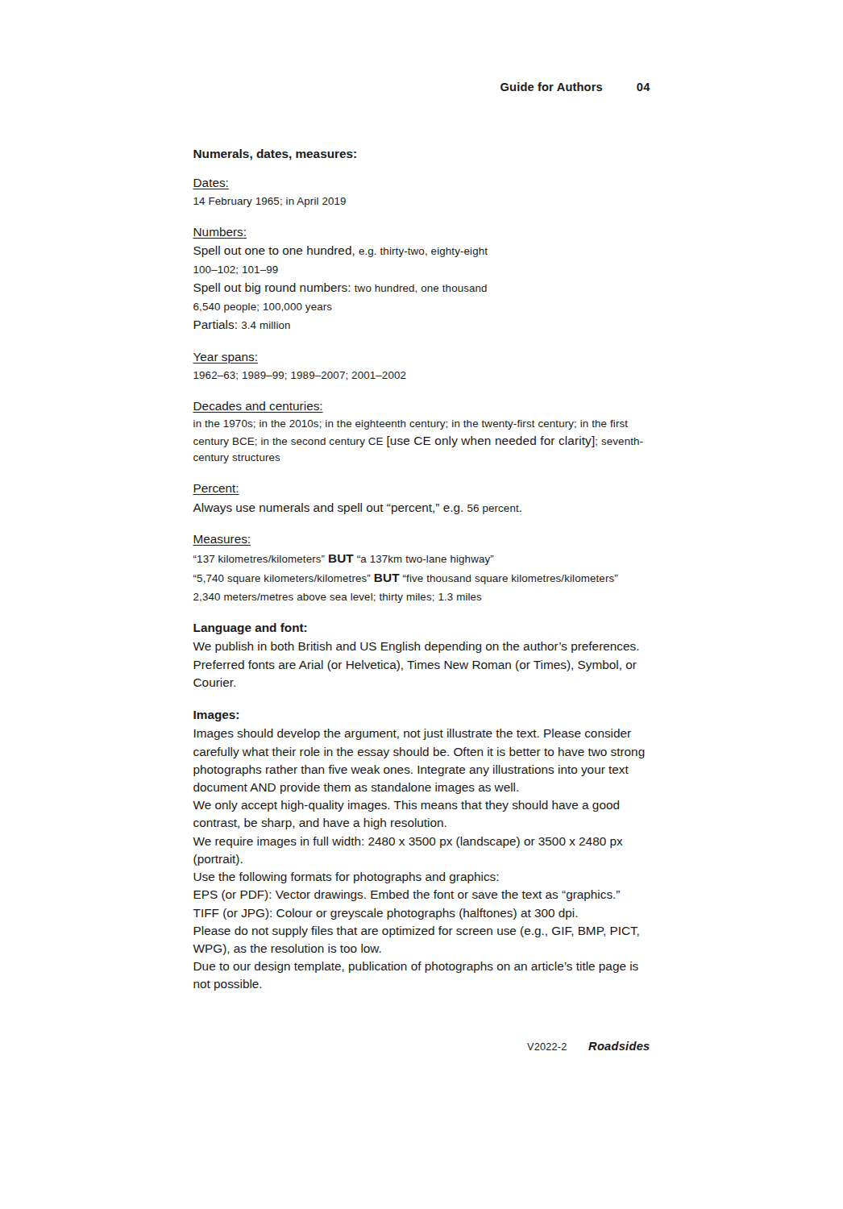Guide for Authors 04
Numerals, dates, measures:
Dates:
14 February 1965; in April 2019
Numbers:
Spell out one to one hundred, e.g. thirty-two, eighty-eight
100–102; 101–99
Spell out big round numbers: two hundred, one thousand
6,540 people; 100,000 years
Partials: 3.4 million
Year spans:
1962–63; 1989–99; 1989–2007; 2001–2002
Decades and centuries:
in the 1970s; in the 2010s; in the eighteenth century; in the twenty-first century; in the first century BCE; in the second century CE [use CE only when needed for clarity]; seventh-century structures
Percent:
Always use numerals and spell out “percent,” e.g. 56 percent.
Measures:
“137 kilometres/kilometers” BUT “a 137km two-lane highway”
“5,740 square kilometers/kilometres” BUT “five thousand square kilometres/kilometers”
2,340 meters/metres above sea level; thirty miles; 1.3 miles
Language and font:
We publish in both British and US English depending on the author’s preferences. Preferred fonts are Arial (or Helvetica), Times New Roman (or Times), Symbol, or Courier.
Images:
Images should develop the argument, not just illustrate the text. Please consider carefully what their role in the essay should be. Often it is better to have two strong photographs rather than five weak ones. Integrate any illustrations into your text document AND provide them as standalone images as well.
We only accept high-quality images. This means that they should have a good contrast, be sharp, and have a high resolution.
We require images in full width: 2480 x 3500 px (landscape) or 3500 x 2480 px (portrait).
Use the following formats for photographs and graphics:
EPS (or PDF): Vector drawings. Embed the font or save the text as “graphics.”
TIFF (or JPG): Colour or greyscale photographs (halftones) at 300 dpi.
Please do not supply files that are optimized for screen use (e.g., GIF, BMP, PICT, WPG), as the resolution is too low.
Due to our design template, publication of photographs on an article’s title page is not possible.
V2022-2 Roadsides